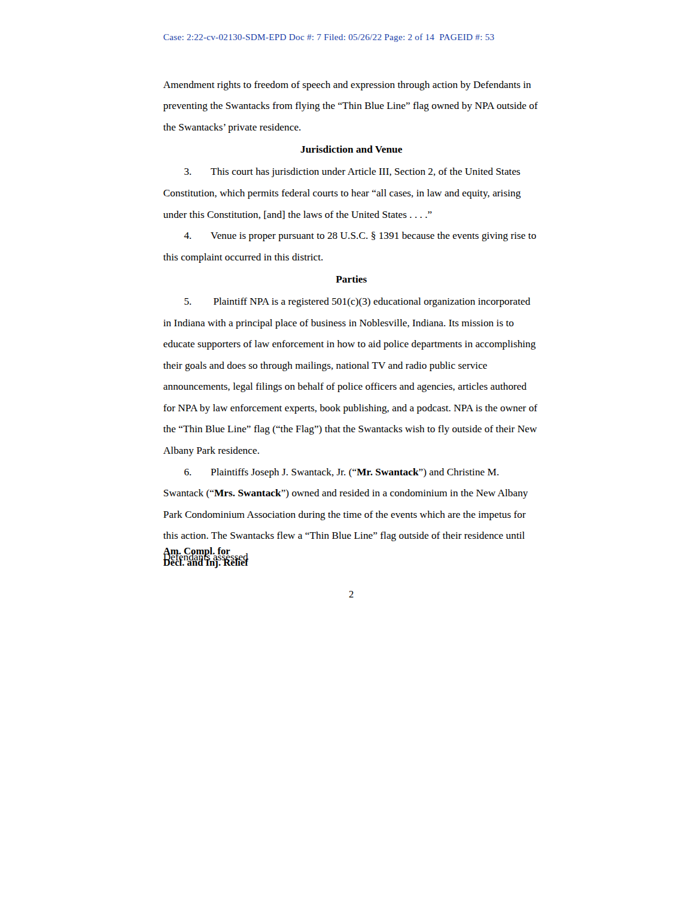Case: 2:22-cv-02130-SDM-EPD Doc #: 7 Filed: 05/26/22 Page: 2 of 14 PAGEID #: 53
Amendment rights to freedom of speech and expression through action by Defendants in preventing the Swantacks from flying the “Thin Blue Line” flag owned by NPA outside of the Swantacks’ private residence.
Jurisdiction and Venue
3. This court has jurisdiction under Article III, Section 2, of the United States Constitution, which permits federal courts to hear “all cases, in law and equity, arising under this Constitution, [and] the laws of the United States . . . .”
4. Venue is proper pursuant to 28 U.S.C. § 1391 because the events giving rise to this complaint occurred in this district.
Parties
5. Plaintiff NPA is a registered 501(c)(3) educational organization incorporated in Indiana with a principal place of business in Noblesville, Indiana. Its mission is to educate supporters of law enforcement in how to aid police departments in accomplishing their goals and does so through mailings, national TV and radio public service announcements, legal filings on behalf of police officers and agencies, articles authored for NPA by law enforcement experts, book publishing, and a podcast. NPA is the owner of the “Thin Blue Line” flag (“the Flag”) that the Swantacks wish to fly outside of their New Albany Park residence.
6. Plaintiffs Joseph J. Swantack, Jr. (“Mr. Swantack”) and Christine M. Swantack (“Mrs. Swantack”) owned and resided in a condominium in the New Albany Park Condominium Association during the time of the events which are the impetus for this action. The Swantacks flew a “Thin Blue Line” flag outside of their residence until Defendants assessed
Am. Compl. for
Decl. and Inj. Relief
2